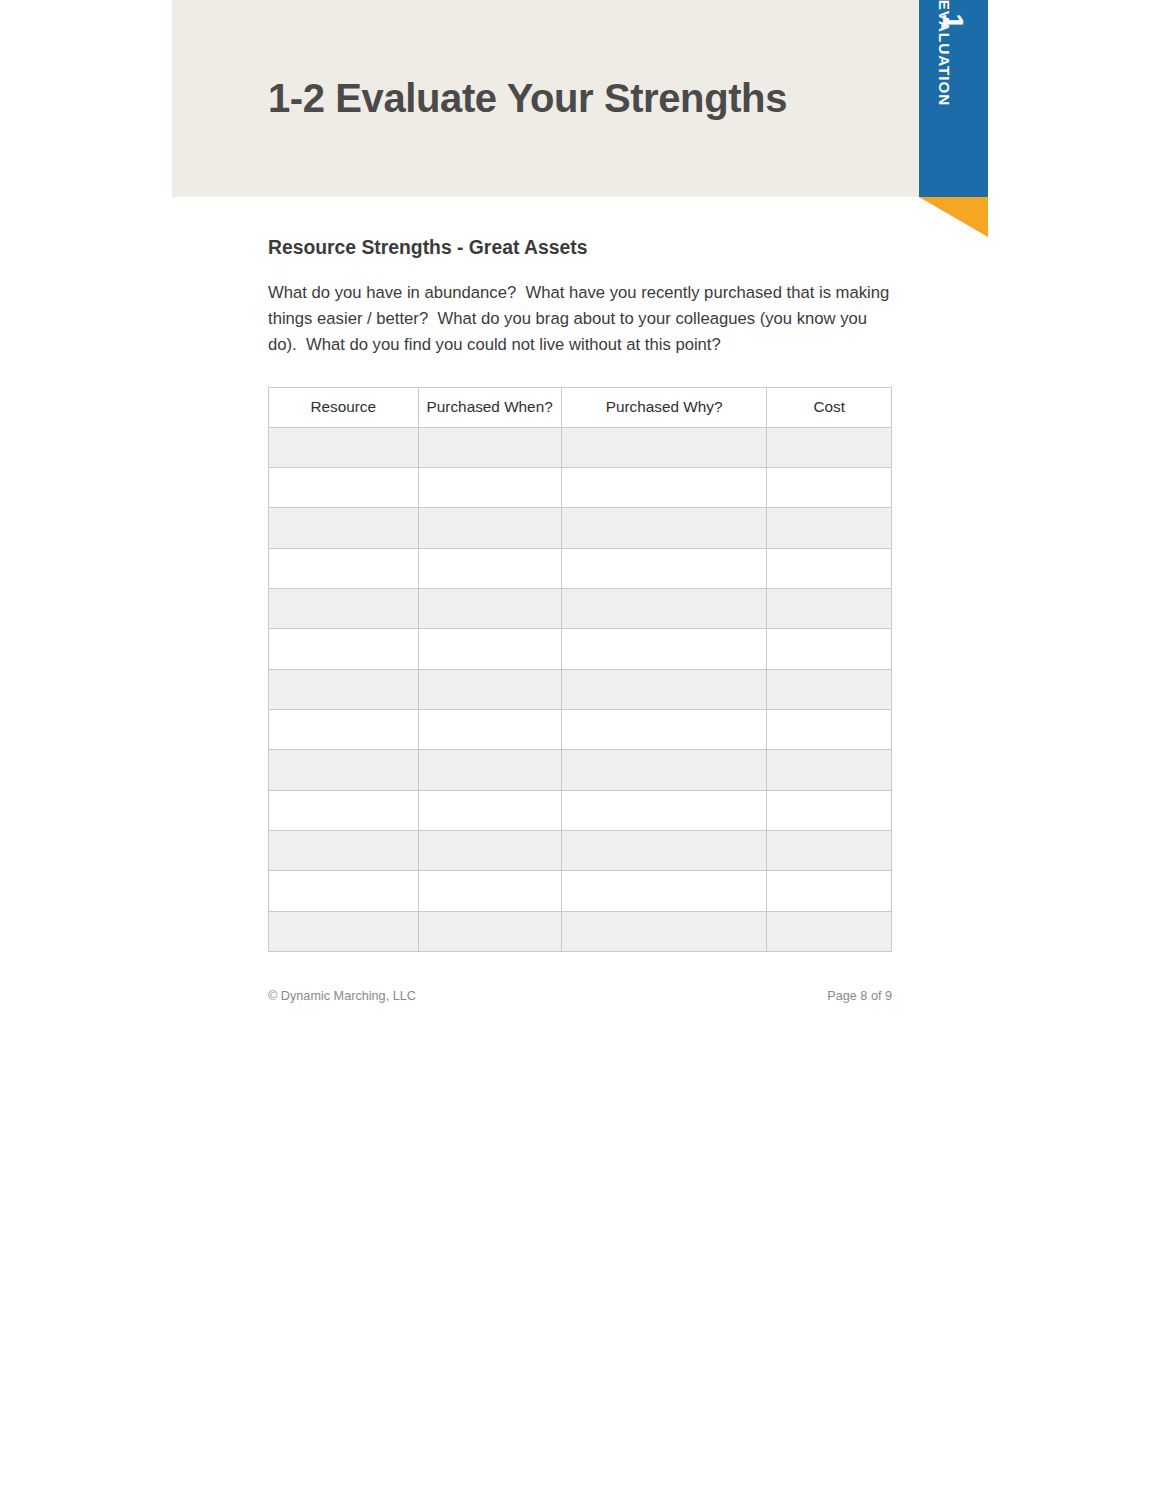1
EVALUATION
1-2 Evaluate Your Strengths
Resource Strengths - Great Assets
What do you have in abundance? What have you recently purchased that is making things easier / better? What do you brag about to your colleagues (you know you do). What do you find you could not live without at this point?
| Resource | Purchased When? | Purchased Why? | Cost |
| --- | --- | --- | --- |
© Dynamic Marching, LLC Page 8 of 9